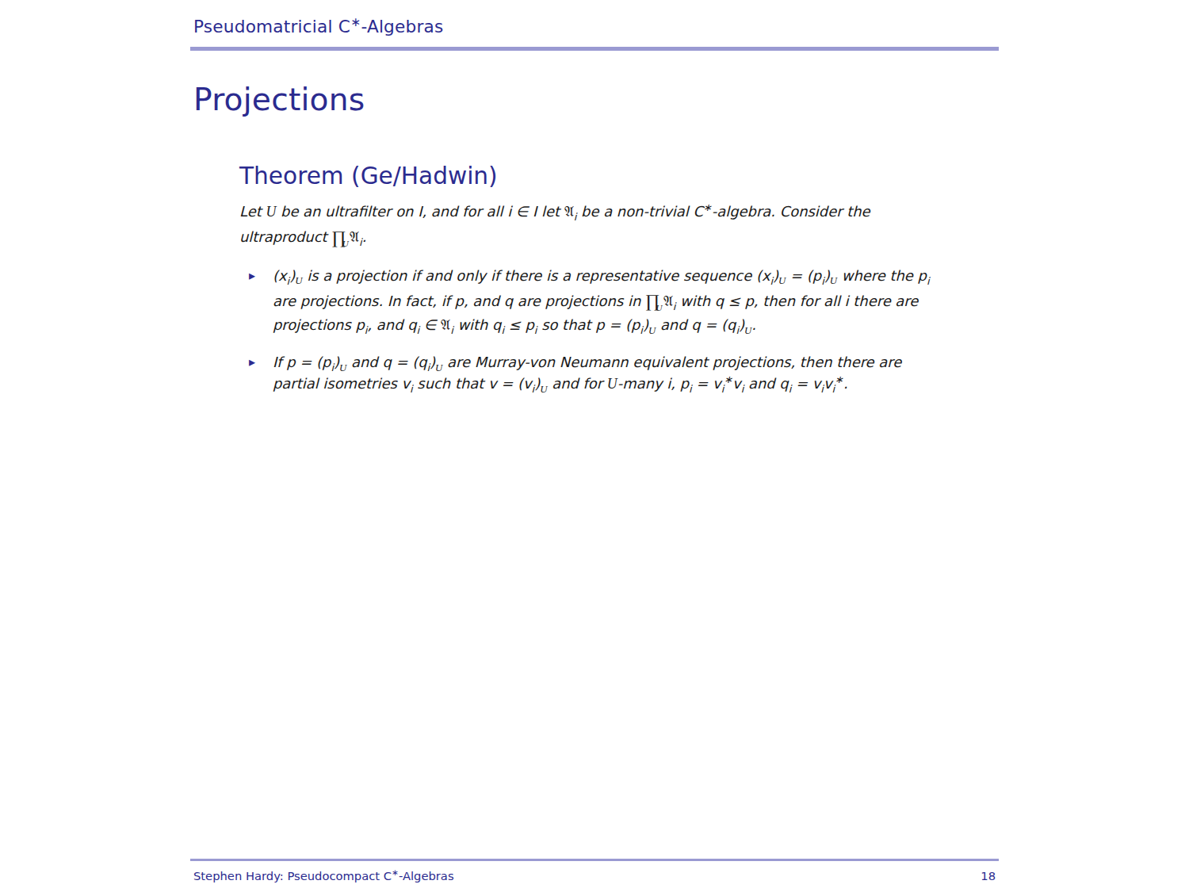Pseudomatricial C∗-Algebras
Projections
Theorem (Ge/Hadwin)
Let U be an ultrafilter on I, and for all i ∈ I let 𝔄i be a non-trivial C∗-algebra. Consider the ultraproduct ∏U𝔄i.
(xi)U is a projection if and only if there is a representative sequence (xi)U = (pi)U where the pi are projections. In fact, if p, and q are projections in ∏U𝔄i with q ≤ p, then for all i there are projections pi, and qi ∈ 𝔄i with qi ≤ pi so that p = (pi)U and q = (qi)U.
If p = (pi)U and q = (qi)U are Murray-von Neumann equivalent projections, then there are partial isometries vi such that v = (vi)U and for U-many i, pi = vi∗vi and qi = vivi∗.
Stephen Hardy: Pseudocompact C∗-Algebras 18